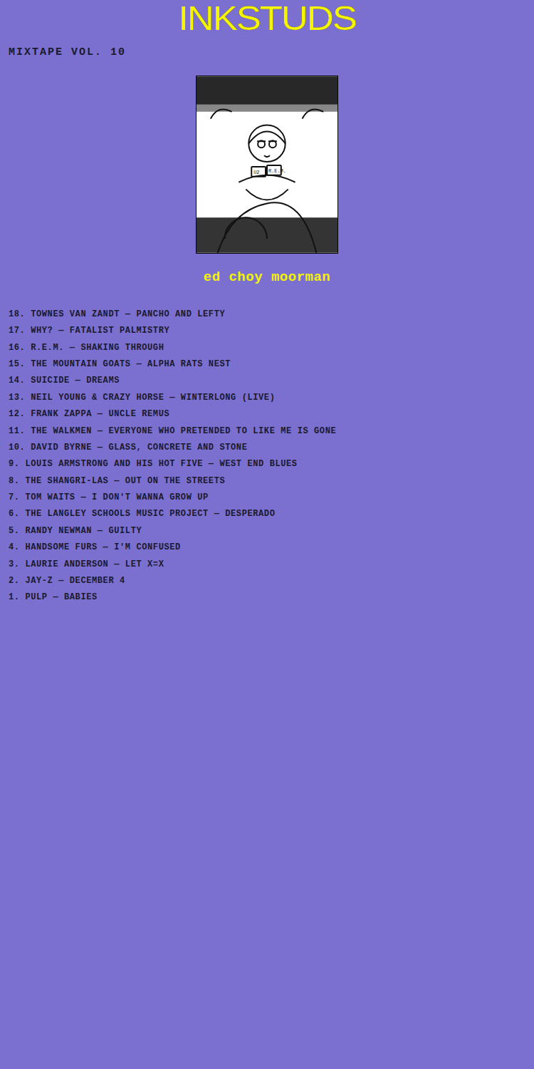INKSTUDS
Mixtape Vol. 10
U2 R.E.M.
ed choy moorman
18. Townes Van Zandt — Pancho and Lefty
17. Why? — Fatalist Palmistry
16. R.E.M. — Shaking Through
15. The Mountain Goats — Alpha Rats Nest
14. Suicide — Dreams
13. Neil Young & Crazy Horse — Winterlong (Live)
12. Frank Zappa — Uncle Remus
11. The Walkmen — Everyone Who Pretended to Like Me Is Gone
10. David Byrne — Glass, Concrete and Stone
9. Louis Armstrong and His Hot Five — West End Blues
8. The Shangri-Las — Out on the Streets
7. Tom Waits — I Don't Wanna Grow Up
6. The Langley Schools Music Project — Desperado
5. Randy Newman — Guilty
4. Handsome Furs — I'm Confused
3. Laurie Anderson — Let X=X
2. Jay-Z — December 4
1. Pulp — Babies
Pulp — Babies
Jay-Z — December 4
Laurie Anderson — Let X=X
Handsome Furs — I'm Confused
Randy Newman — Guilty
The Langley Schools Music Project — Desperado
Tom Waits — I Don't Wanna Grow Up
The Shangri-Las — Out on the Streets
Louis Armstrong and His Hot Five — West End Blues
David Byrne — Glass, Concrete and Stone
The Walkmen — Everyone Who Pretended to Like Me Is Gone
Frank Zappa — Uncle Remus
Neil Young & Crazy Horse — Winterlong (Live)
Suicide — Dreams
The Mountain Goats — Alpha Rats Nest
R.E.M. — Shaking Through
Why? — Fatalist Palmistry
Townes Van Zandt — Pancho and Lefty